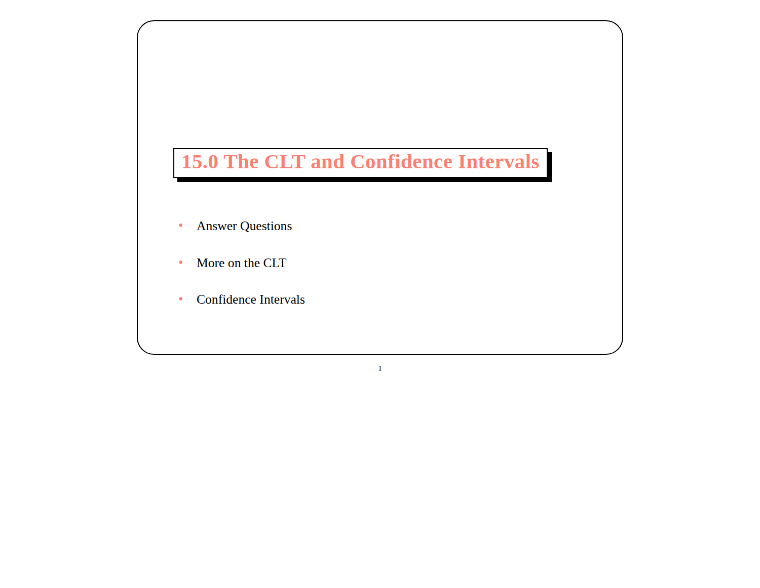15.0 The CLT and Confidence Intervals
Answer Questions
More on the CLT
Confidence Intervals
1